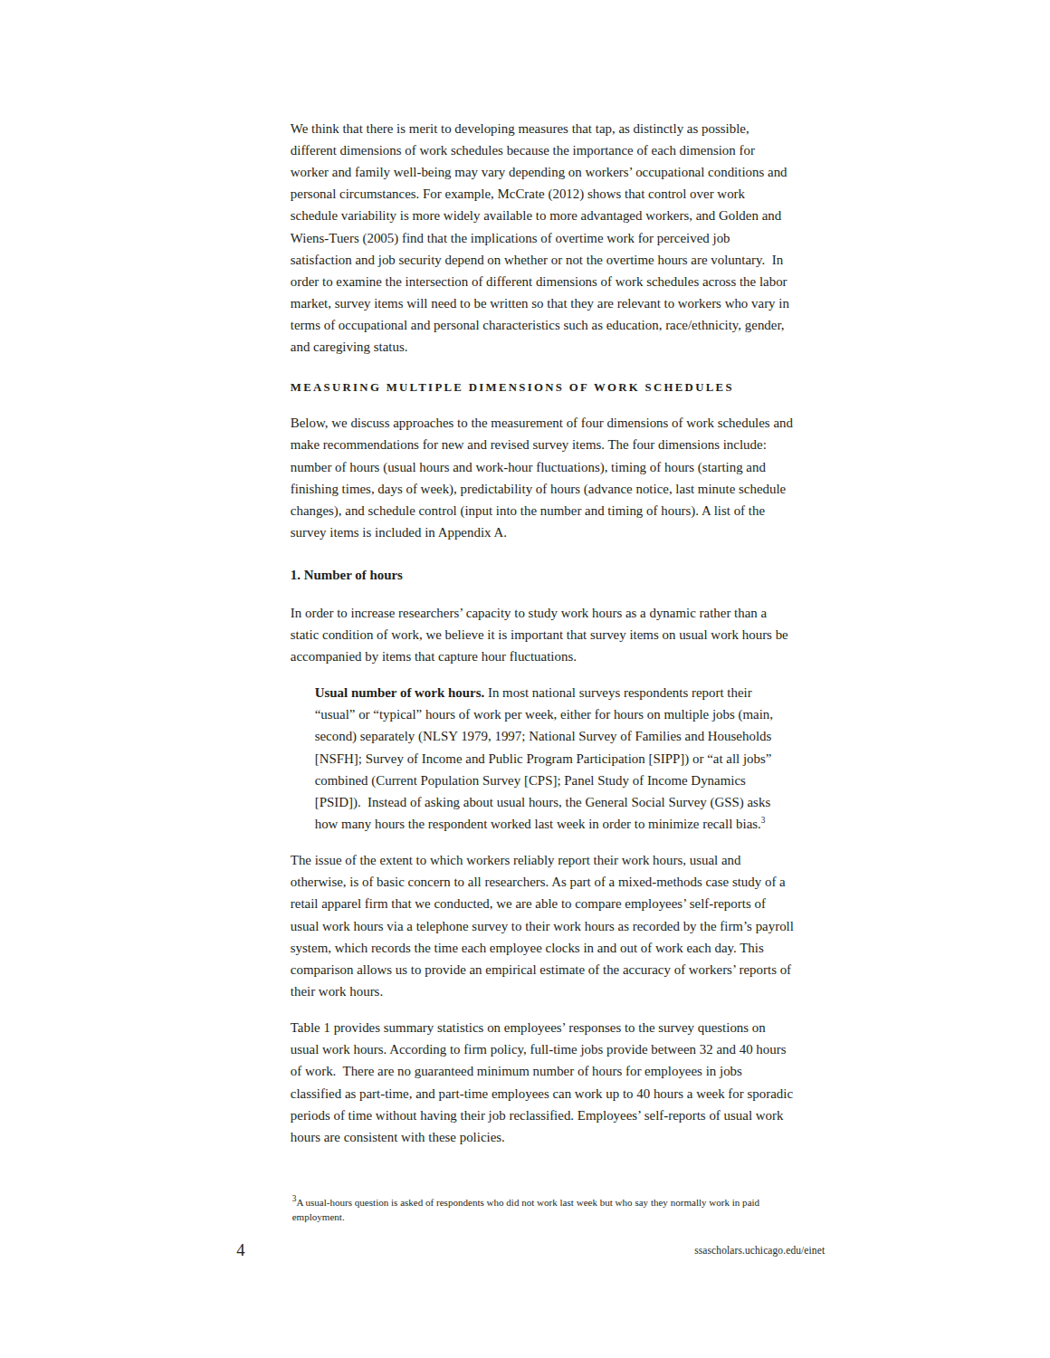We think that there is merit to developing measures that tap, as distinctly as possible, different dimensions of work schedules because the importance of each dimension for worker and family well-being may vary depending on workers’ occupational conditions and personal circumstances. For example, McCrate (2012) shows that control over work schedule variability is more widely available to more advantaged workers, and Golden and Wiens-Tuers (2005) find that the implications of overtime work for perceived job satisfaction and job security depend on whether or not the overtime hours are voluntary. In order to examine the intersection of different dimensions of work schedules across the labor market, survey items will need to be written so that they are relevant to workers who vary in terms of occupational and personal characteristics such as education, race/ethnicity, gender, and caregiving status.
Measuring Multiple Dimensions of Work Schedules
Below, we discuss approaches to the measurement of four dimensions of work schedules and make recommendations for new and revised survey items. The four dimensions include: number of hours (usual hours and work-hour fluctuations), timing of hours (starting and finishing times, days of week), predictability of hours (advance notice, last minute schedule changes), and schedule control (input into the number and timing of hours). A list of the survey items is included in Appendix A.
1. Number of hours
In order to increase researchers’ capacity to study work hours as a dynamic rather than a static condition of work, we believe it is important that survey items on usual work hours be accompanied by items that capture hour fluctuations.
Usual number of work hours. In most national surveys respondents report their “usual” or “typical” hours of work per week, either for hours on multiple jobs (main, second) separately (NLSY 1979, 1997; National Survey of Families and Households [NSFH]; Survey of Income and Public Program Participation [SIPP]) or “at all jobs” combined (Current Population Survey [CPS]; Panel Study of Income Dynamics [PSID]). Instead of asking about usual hours, the General Social Survey (GSS) asks how many hours the respondent worked last week in order to minimize recall bias.3
The issue of the extent to which workers reliably report their work hours, usual and otherwise, is of basic concern to all researchers. As part of a mixed-methods case study of a retail apparel firm that we conducted, we are able to compare employees’ self-reports of usual work hours via a telephone survey to their work hours as recorded by the firm’s payroll system, which records the time each employee clocks in and out of work each day. This comparison allows us to provide an empirical estimate of the accuracy of workers’ reports of their work hours.
Table 1 provides summary statistics on employees’ responses to the survey questions on usual work hours. According to firm policy, full-time jobs provide between 32 and 40 hours of work. There are no guaranteed minimum number of hours for employees in jobs classified as part-time, and part-time employees can work up to 40 hours a week for sporadic periods of time without having their job reclassified. Employees’ self-reports of usual work hours are consistent with these policies.
3A usual-hours question is asked of respondents who did not work last week but who say they normally work in paid employment.
4
ssascholars.uchicago.edu/einet